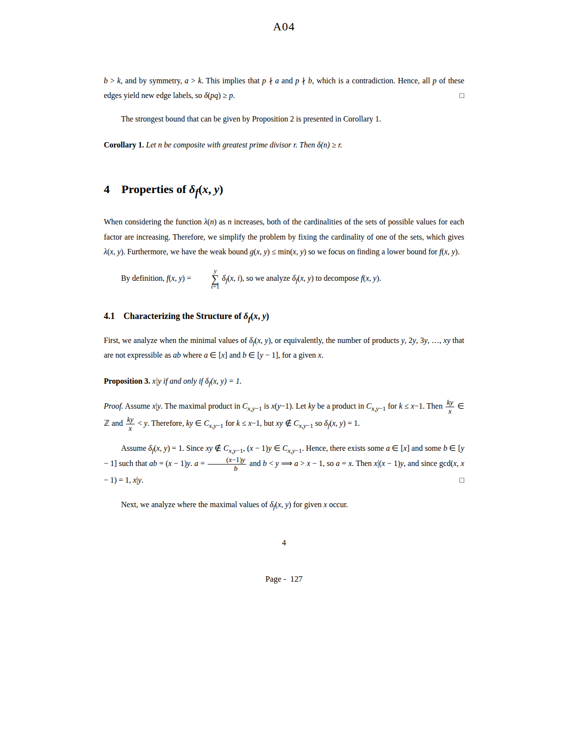A04
b > k, and by symmetry, a > k. This implies that p ∤ a and p ∤ b, which is a contradiction. Hence, all p of these edges yield new edge labels, so δ(pq) ≥ p. □
The strongest bound that can be given by Proposition 2 is presented in Corollary 1.
Corollary 1. Let n be composite with greatest prime divisor r. Then δ(n) ≥ r.
4 Properties of δf(x, y)
When considering the function λ(n) as n increases, both of the cardinalities of the sets of possible values for each factor are increasing. Therefore, we simplify the problem by fixing the cardinality of one of the sets, which gives λ(x, y). Furthermore, we have the weak bound g(x, y) ≤ min(x, y) so we focus on finding a lower bound for f(x, y).
By definition, f(x, y) = y∑i=1 δf(x, i), so we analyze δf(x, y) to decompose f(x, y).
4.1 Characterizing the Structure of δf(x, y)
First, we analyze when the minimal values of δf(x, y), or equivalently, the number of products y, 2y, 3y, …, xy that are not expressible as ab where a ∈ [x] and b ∈ [y − 1], for a given x.
Proposition 3. x|y if and only if δf(x, y) = 1.
Proof. Assume x|y. The maximal product in Cx,y−1 is x(y−1). Let ky be a product in Cx,y−1 for k ≤ x−1. Then ky x ∈ ℤ and ky x < y. Therefore, ky ∈ Cx,y−1 for k ≤ x−1, but xy ∉ Cx,y−1 so δf(x, y) = 1.
Assume δf(x, y) = 1. Since xy ∉ Cx,y−1, (x − 1)y ∈ Cx,y−1. Hence, there exists some a ∈ [x] and some b ∈ [y − 1] such that ab = (x − 1)y. a = (x−1)y b and b < y ⟹ a > x − 1, so a = x. Then x|(x − 1)y, and since gcd(x, x − 1) = 1, x|y. □
Next, we analyze where the maximal values of δf(x, y) for given x occur.
4
Page - 127